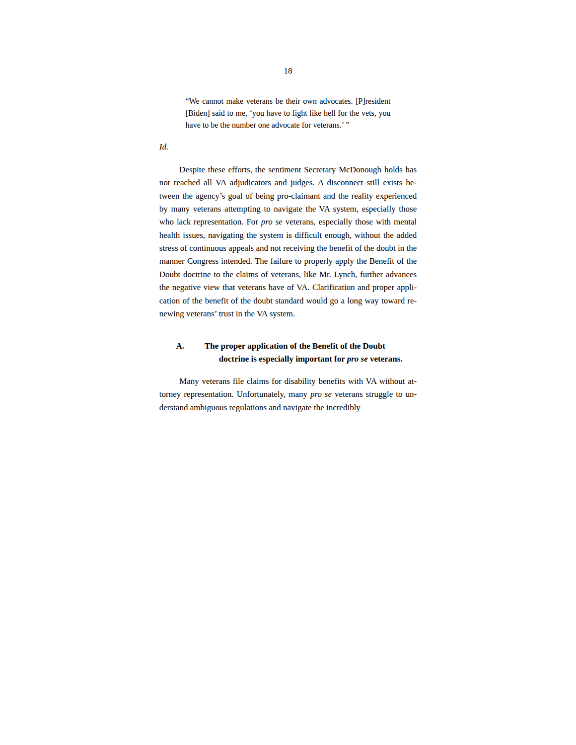18
“We cannot make veterans be their own advocates. [P]resident [Biden] said to me, ‘you have to fight like hell for the vets, you have to be the number one advocate for veterans.’ ”
Id.
Despite these efforts, the sentiment Secretary McDonough holds has not reached all VA adjudicators and judges. A disconnect still exists between the agency’s goal of being pro-claimant and the reality experienced by many veterans attempting to navigate the VA system, especially those who lack representation. For pro se veterans, especially those with mental health issues, navigating the system is difficult enough, without the added stress of continuous appeals and not receiving the benefit of the doubt in the manner Congress intended. The failure to properly apply the Benefit of the Doubt doctrine to the claims of veterans, like Mr. Lynch, further advances the negative view that veterans have of VA. Clarification and proper application of the benefit of the doubt standard would go a long way toward renewing veterans’ trust in the VA system.
A. The proper application of the Benefit of the Doubt doctrine is especially important for pro se veterans.
Many veterans file claims for disability benefits with VA without attorney representation. Unfortunately, many pro se veterans struggle to understand ambiguous regulations and navigate the incredibly